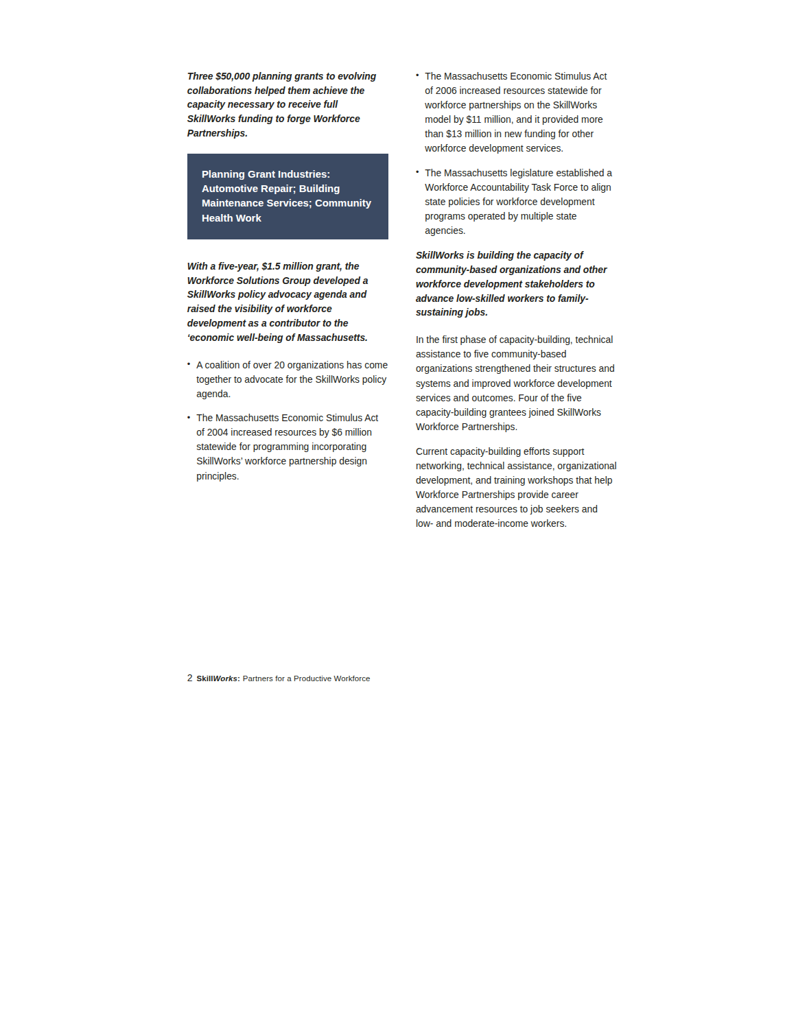Three $50,000 planning grants to evolving collaborations helped them achieve the capacity necessary to receive full SkillWorks funding to forge Workforce Partnerships.
Planning Grant Industries: Automotive Repair; Building Maintenance Services; Community Health Work
With a five-year, $1.5 million grant, the Workforce Solutions Group developed a SkillWorks policy advocacy agenda and raised the visibility of workforce development as a contributor to the ‘economic well-being of Massachusetts.
A coalition of over 20 organizations has come together to advocate for the SkillWorks policy agenda.
The Massachusetts Economic Stimulus Act of 2004 increased resources by $6 million statewide for programming incorporating SkillWorks’ workforce partnership design principles.
The Massachusetts Economic Stimulus Act of 2006 increased resources statewide for workforce partnerships on the SkillWorks model by $11 million, and it provided more than $13 million in new funding for other workforce development services.
The Massachusetts legislature established a Workforce Accountability Task Force to align state policies for workforce development programs operated by multiple state agencies.
SkillWorks is building the capacity of community-based organizations and other workforce development stakeholders to advance low-skilled workers to family-sustaining jobs.
In the first phase of capacity-building, technical assistance to five community-based organizations strengthened their structures and systems and improved workforce development services and outcomes. Four of the five capacity-building grantees joined SkillWorks Workforce Partnerships.
Current capacity-building efforts support networking, technical assistance, organizational development, and training workshops that help Workforce Partnerships provide career advancement resources to job seekers and low- and moderate-income workers.
2 SkillWorks: Partners for a Productive Workforce